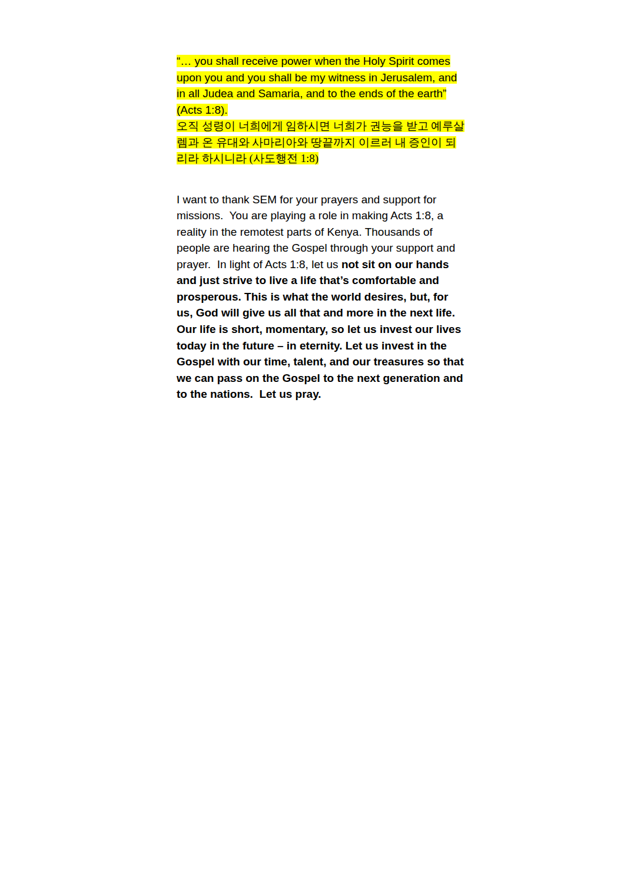“… you shall receive power when the Holy Spirit comes upon you and you shall be my witness in Jerusalem, and in all Judea and Samaria, and to the ends of the earth” (Acts 1:8).
오직 성령이 너희에게 임하시면 너희가 권능을 받고 예루살렘과 온 유대와 사마리아와 땅끝까지 이르러 내 증인이 되리라 하시니라 (사도행전 1:8)
I want to thank SEM for your prayers and support for missions. You are playing a role in making Acts 1:8, a reality in the remotest parts of Kenya. Thousands of people are hearing the Gospel through your support and prayer. In light of Acts 1:8, let us not sit on our hands and just strive to live a life that’s comfortable and prosperous. This is what the world desires, but, for us, God will give us all that and more in the next life. Our life is short, momentary, so let us invest our lives today in the future – in eternity. Let us invest in the Gospel with our time, talent, and our treasures so that we can pass on the Gospel to the next generation and to the nations. Let us pray.